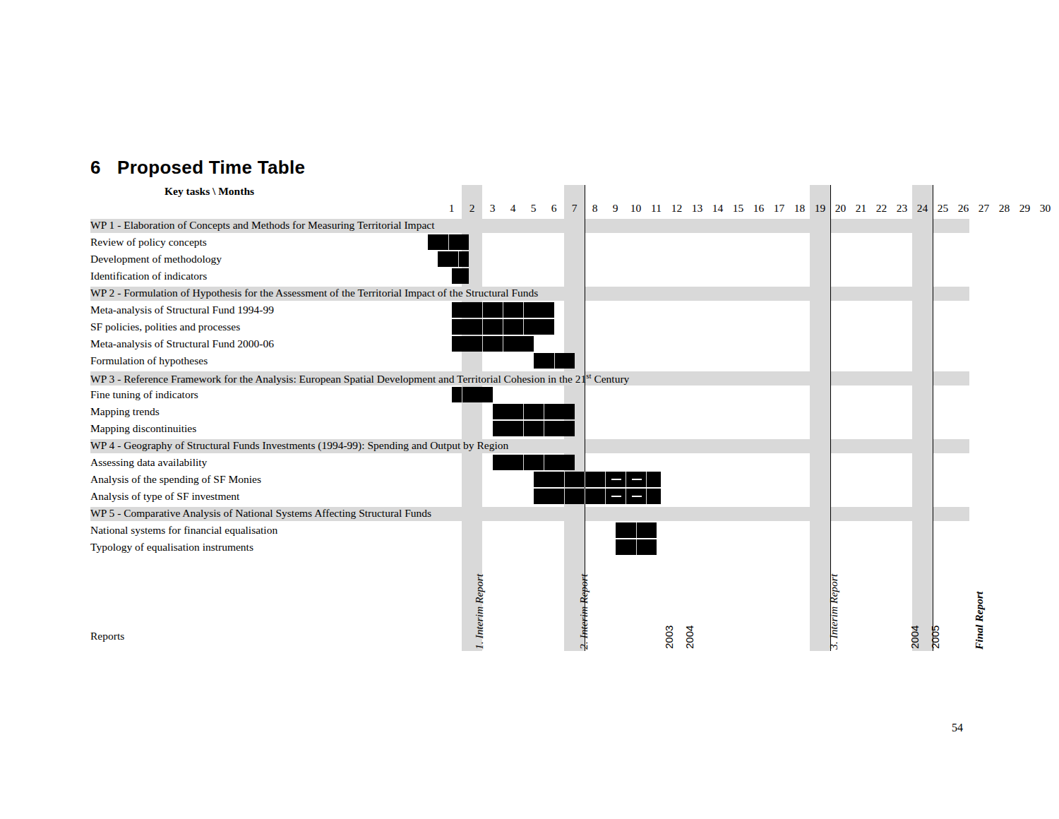6 Proposed Time Table
Key tasks \ Months
1 2 3 4 5 6 7 8 9 10 11 12 13 14 15 16 17 18 19 20 21 22 23 24 25 26 27 28 29 30
WP 1 - Elaboration of Concepts and Methods for Measuring Territorial Impact
Review of policy concepts
Development of methodology
Identification of indicators
WP 2 - Formulation of Hypothesis for the Assessment of the Territorial Impact of the Structural Funds
Meta-analysis of Structural Fund 1994-99
SF policies, polities and processes
Meta-analysis of Structural Fund 2000-06
Formulation of hypotheses
WP 3 - Reference Framework for the Analysis: European Spatial Development and Territorial Cohesion in the 21st Century
Fine tuning of indicators
Mapping trends
Mapping discontinuities
WP 4 - Geography of Structural Funds Investments (1994-99): Spending and Output by Region
Assessing data availability
Analysis of the spending of SF Monies
Analysis of type of SF investment
WP 5 - Comparative Analysis of National Systems Affecting Structural Funds
National systems for financial equalisation
Typology of equalisation instruments
1. Interim Report
2. Interim Report
2003
2004
3. Interim Report
2004
2005
Final Report
Reports
54